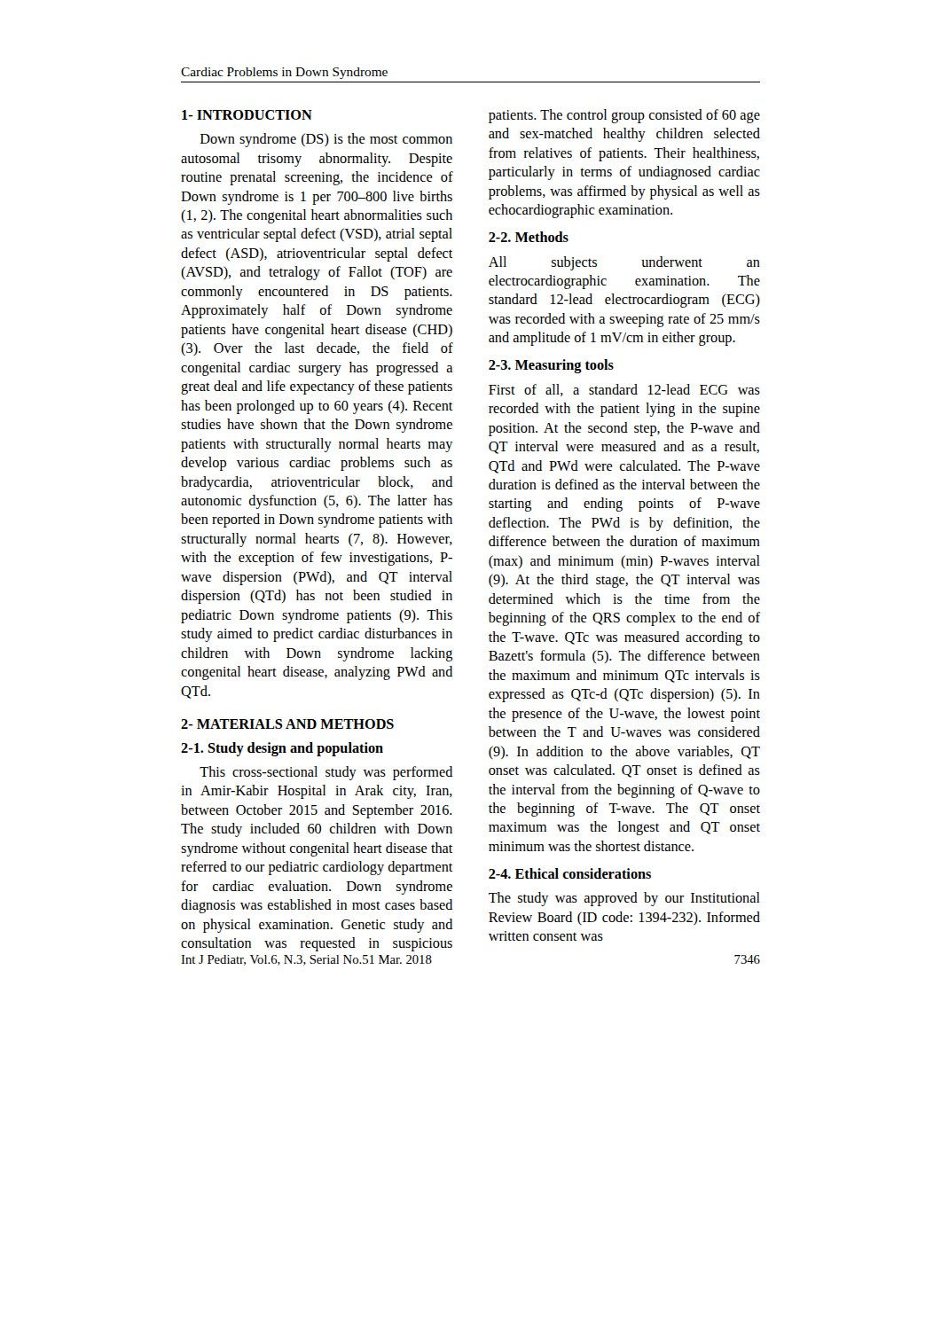Cardiac Problems in Down Syndrome
1- INTRODUCTION
Down syndrome (DS) is the most common autosomal trisomy abnormality. Despite routine prenatal screening, the incidence of Down syndrome is 1 per 700–800 live births (1, 2). The congenital heart abnormalities such as ventricular septal defect (VSD), atrial septal defect (ASD), atrioventricular septal defect (AVSD), and tetralogy of Fallot (TOF) are commonly encountered in DS patients. Approximately half of Down syndrome patients have congenital heart disease (CHD) (3). Over the last decade, the field of congenital cardiac surgery has progressed a great deal and life expectancy of these patients has been prolonged up to 60 years (4). Recent studies have shown that the Down syndrome patients with structurally normal hearts may develop various cardiac problems such as bradycardia, atrioventricular block, and autonomic dysfunction (5, 6). The latter has been reported in Down syndrome patients with structurally normal hearts (7, 8). However, with the exception of few investigations, P-wave dispersion (PWd), and QT interval dispersion (QTd) has not been studied in pediatric Down syndrome patients (9). This study aimed to predict cardiac disturbances in children with Down syndrome lacking congenital heart disease, analyzing PWd and QTd.
2- MATERIALS AND METHODS
2-1. Study design and population
This cross-sectional study was performed in Amir-Kabir Hospital in Arak city, Iran, between October 2015 and September 2016. The study included 60 children with Down syndrome without congenital heart disease that referred to our pediatric cardiology department for cardiac evaluation. Down syndrome diagnosis was established in most cases based on physical examination. Genetic study and consultation was requested in suspicious patients. The control group consisted of 60 age and sex-matched healthy children selected from relatives of patients. Their healthiness, particularly in terms of undiagnosed cardiac problems, was affirmed by physical as well as echocardiographic examination.
2-2. Methods
All subjects underwent an electrocardiographic examination. The standard 12-lead electrocardiogram (ECG) was recorded with a sweeping rate of 25 mm/s and amplitude of 1 mV/cm in either group.
2-3. Measuring tools
First of all, a standard 12-lead ECG was recorded with the patient lying in the supine position. At the second step, the P-wave and QT interval were measured and as a result, QTd and PWd were calculated. The P-wave duration is defined as the interval between the starting and ending points of P-wave deflection. The PWd is by definition, the difference between the duration of maximum (max) and minimum (min) P-waves interval (9). At the third stage, the QT interval was determined which is the time from the beginning of the QRS complex to the end of the T-wave. QTc was measured according to Bazett's formula (5). The difference between the maximum and minimum QTc intervals is expressed as QTc-d (QTc dispersion) (5). In the presence of the U-wave, the lowest point between the T and U-waves was considered (9). In addition to the above variables, QT onset was calculated. QT onset is defined as the interval from the beginning of Q-wave to the beginning of T-wave. The QT onset maximum was the longest and QT onset minimum was the shortest distance.
2-4. Ethical considerations
The study was approved by our Institutional Review Board (ID code: 1394-232). Informed written consent was
Int J Pediatr, Vol.6, N.3, Serial No.51 Mar. 2018 7346